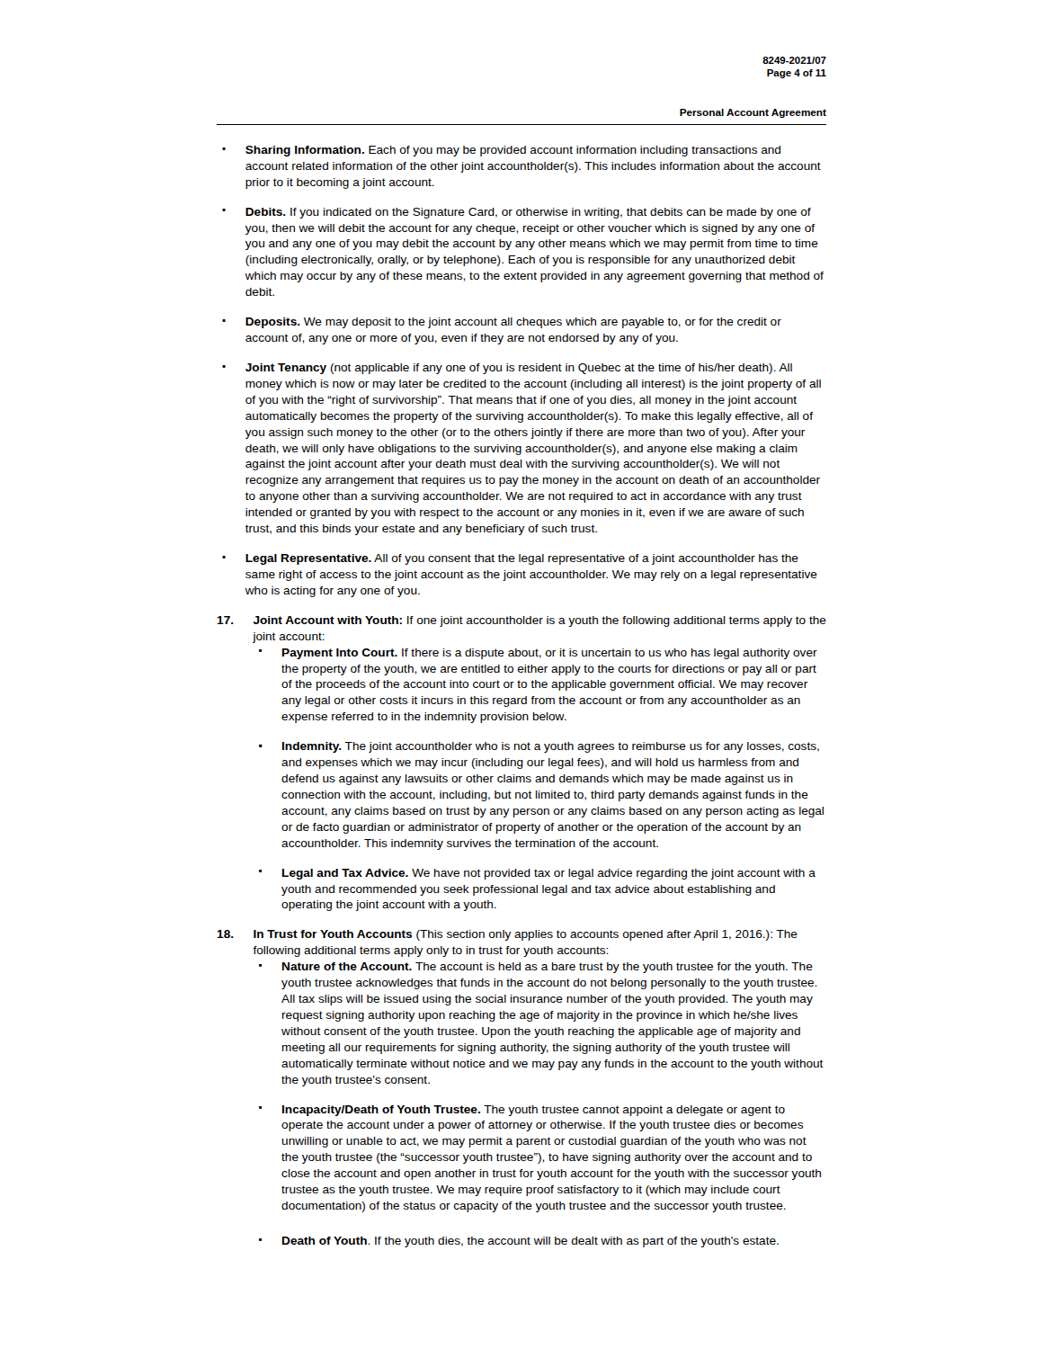8249-2021/07
Page 4 of 11
Personal Account Agreement
Sharing Information. Each of you may be provided account information including transactions and account related information of the other joint accountholder(s). This includes information about the account prior to it becoming a joint account.
Debits. If you indicated on the Signature Card, or otherwise in writing, that debits can be made by one of you, then we will debit the account for any cheque, receipt or other voucher which is signed by any one of you and any one of you may debit the account by any other means which we may permit from time to time (including electronically, orally, or by telephone). Each of you is responsible for any unauthorized debit which may occur by any of these means, to the extent provided in any agreement governing that method of debit.
Deposits. We may deposit to the joint account all cheques which are payable to, or for the credit or account of, any one or more of you, even if they are not endorsed by any of you.
Joint Tenancy (not applicable if any one of you is resident in Quebec at the time of his/her death). All money which is now or may later be credited to the account (including all interest) is the joint property of all of you with the “right of survivorship”. That means that if one of you dies, all money in the joint account automatically becomes the property of the surviving accountholder(s). To make this legally effective, all of you assign such money to the other (or to the others jointly if there are more than two of you). After your death, we will only have obligations to the surviving accountholder(s), and anyone else making a claim against the joint account after your death must deal with the surviving accountholder(s). We will not recognize any arrangement that requires us to pay the money in the account on death of an accountholder to anyone other than a surviving accountholder. We are not required to act in accordance with any trust intended or granted by you with respect to the account or any monies in it, even if we are aware of such trust, and this binds your estate and any beneficiary of such trust.
Legal Representative. All of you consent that the legal representative of a joint accountholder has the same right of access to the joint account as the joint accountholder. We may rely on a legal representative who is acting for any one of you.
17.
Joint Account with Youth: If one joint accountholder is a youth the following additional terms apply to the joint account:
Payment Into Court. If there is a dispute about, or it is uncertain to us who has legal authority over the property of the youth, we are entitled to either apply to the courts for directions or pay all or part of the proceeds of the account into court or to the applicable government official. We may recover any legal or other costs it incurs in this regard from the account or from any accountholder as an expense referred to in the indemnity provision below.
Indemnity. The joint accountholder who is not a youth agrees to reimburse us for any losses, costs, and expenses which we may incur (including our legal fees), and will hold us harmless from and defend us against any lawsuits or other claims and demands which may be made against us in connection with the account, including, but not limited to, third party demands against funds in the account, any claims based on trust by any person or any claims based on any person acting as legal or de facto guardian or administrator of property of another or the operation of the account by an accountholder. This indemnity survives the termination of the account.
Legal and Tax Advice. We have not provided tax or legal advice regarding the joint account with a youth and recommended you seek professional legal and tax advice about establishing and operating the joint account with a youth.
18.
In Trust for Youth Accounts (This section only applies to accounts opened after April 1, 2016.): The following additional terms apply only to in trust for youth accounts:
Nature of the Account. The account is held as a bare trust by the youth trustee for the youth. The youth trustee acknowledges that funds in the account do not belong personally to the youth trustee. All tax slips will be issued using the social insurance number of the youth provided. The youth may request signing authority upon reaching the age of majority in the province in which he/she lives without consent of the youth trustee. Upon the youth reaching the applicable age of majority and meeting all our requirements for signing authority, the signing authority of the youth trustee will automatically terminate without notice and we may pay any funds in the account to the youth without the youth trustee's consent.
Incapacity/Death of Youth Trustee. The youth trustee cannot appoint a delegate or agent to operate the account under a power of attorney or otherwise. If the youth trustee dies or becomes unwilling or unable to act, we may permit a parent or custodial guardian of the youth who was not the youth trustee (the “successor youth trustee”), to have signing authority over the account and to close the account and open another in trust for youth account for the youth with the successor youth trustee as the youth trustee. We may require proof satisfactory to it (which may include court documentation) of the status or capacity of the youth trustee and the successor youth trustee.
Death of Youth. If the youth dies, the account will be dealt with as part of the youth's estate.